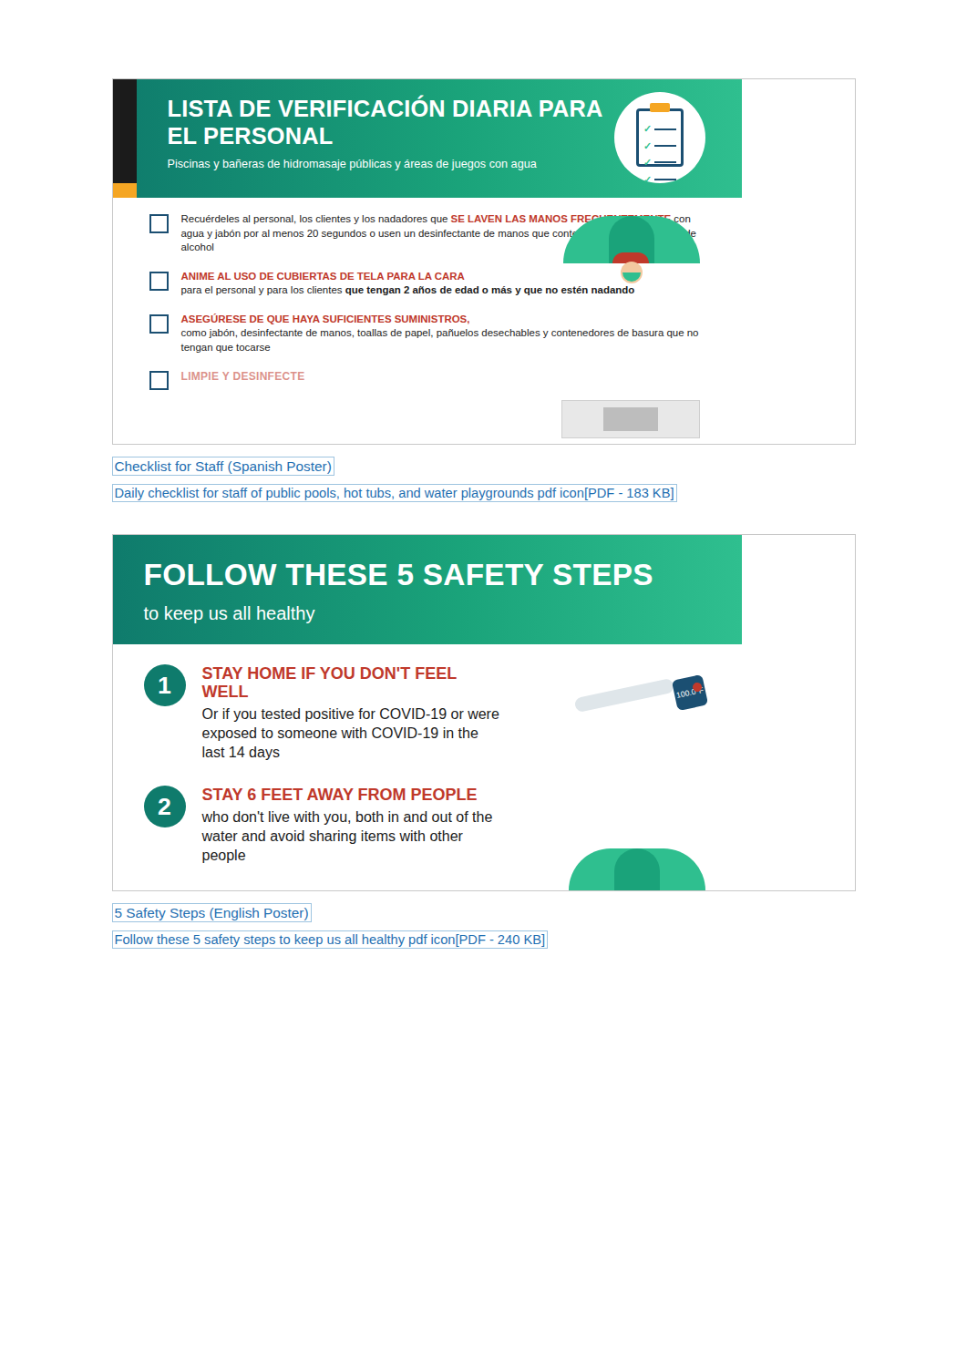LISTA DE VERIFICACIÓN DIARIA PARA
EL PERSONAL
Piscinas y bañeras de hidromasaje públicas y áreas de juegos con agua
✓
✓
✓
✓
Recuérdeles al personal, los clientes y los nadadores que SE LAVEN LAS MANOS FRECUENTEMENTE con agua y jabón por al menos 20 segundos o usen un desinfectante de manos que contenga al menos un 60 % de alcohol
ANIME AL USO DE CUBIERTAS DE TELA PARA LA CARA
para el personal y para los clientes que tengan 2 años de edad o más y que no estén nadando
ASEGÚRESE DE QUE HAYA SUFICIENTES SUMINISTROS,
como jabón, desinfectante de manos, toallas de papel, pañuelos desechables y contenedores de basura que no tengan que tocarse
LIMPIE Y DESINFECTE
Checklist for Staff (Spanish Poster)
Daily checklist for staff of public pools, hot tubs, and water playgrounds pdf icon[PDF - 183 KB]
FOLLOW THESE 5 SAFETY STEPS
to keep us all healthy
1
STAY HOME IF YOU DON'T FEEL WELL
Or if you tested positive for COVID-19 or were exposed to someone with COVID-19 in the last 14 days
100.0°F
2
STAY 6 FEET AWAY FROM PEOPLE
who don't live with you, both in and out of the water and avoid sharing items with other people
AT LEAST 6 FEET
5 Safety Steps (English Poster)
Follow these 5 safety steps to keep us all healthy pdf icon[PDF - 240 KB]